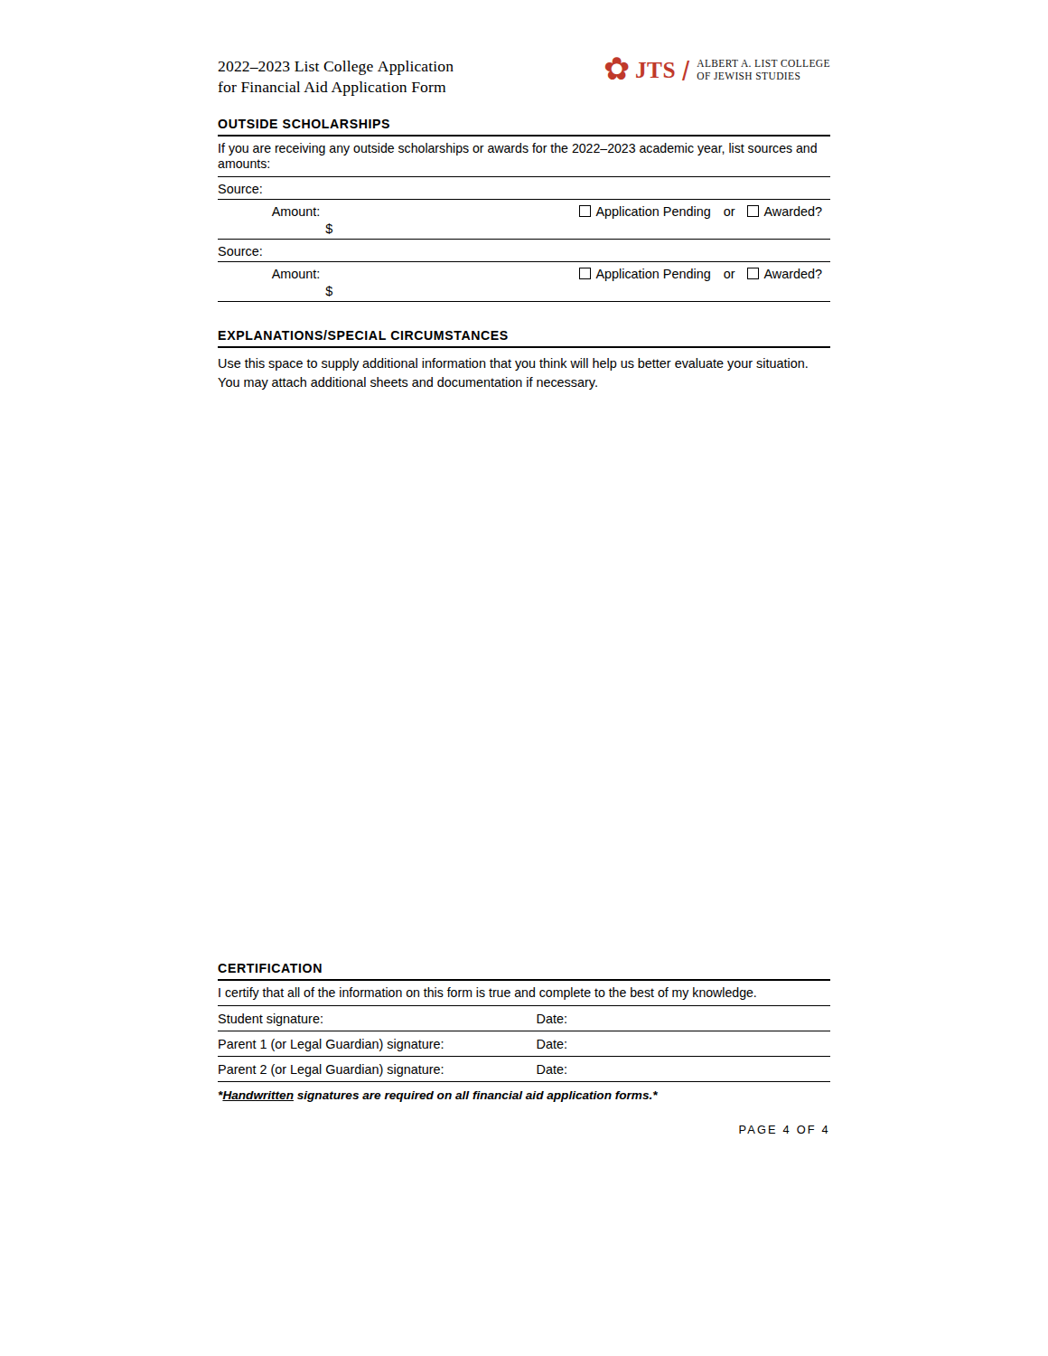2022–2023 List College Application
for Financial Aid Application Form
✿ JTS / ALBERT A. LIST COLLEGE
OF JEWISH STUDIES
Outside Scholarships
If you are receiving any outside scholarships or awards for the 2022–2023 academic year, list sources and amounts:
| Source: |
| Amount: $ | Application Pending or Awarded? |
| Source: |
| Amount: $ | Application Pending or Awarded? |
Explanations/Special Circumstances
Use this space to supply additional information that you think will help us better evaluate your situation.
You may attach additional sheets and documentation if necessary.
Certification
I certify that all of the information on this form is true and complete to the best of my knowledge.
| Student signature: | Date: |
| Parent 1 (or Legal Guardian) signature: | Date: |
| Parent 2 (or Legal Guardian) signature: | Date: |
*Handwritten signatures are required on all financial aid application forms.*
PAGE 4 OF 4